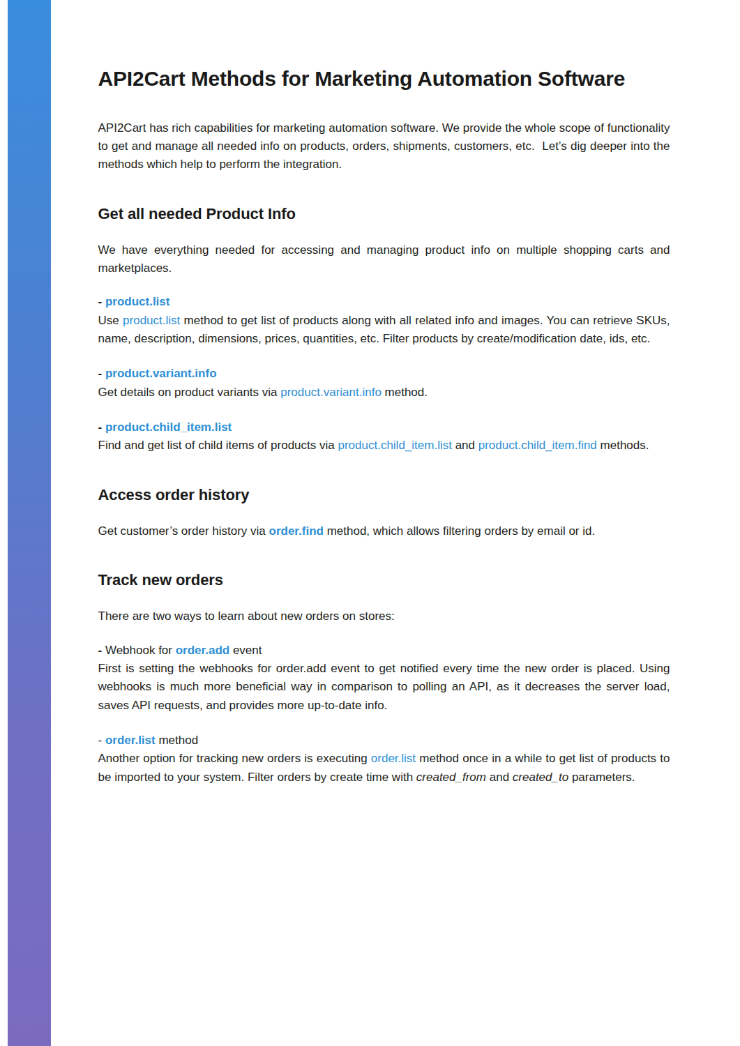API2Cart Methods for Marketing Automation Software
API2Cart has rich capabilities for marketing automation software. We provide the whole scope of functionality to get and manage all needed info on products, orders, shipments, customers, etc. Let’s dig deeper into the methods which help to perform the integration.
Get all needed Product Info
We have everything needed for accessing and managing product info on multiple shopping carts and marketplaces.
- product.list
Use product.list method to get list of products along with all related info and images. You can retrieve SKUs, name, description, dimensions, prices, quantities, etc. Filter products by create/modification date, ids, etc.
- product.variant.info
Get details on product variants via product.variant.info method.
- product.child_item.list
Find and get list of child items of products via product.child_item.list and product.child_item.find methods.
Access order history
Get customer’s order history via order.find method, which allows filtering orders by email or id.
Track new orders
There are two ways to learn about new orders on stores:
- Webhook for order.add event
First is setting the webhooks for order.add event to get notified every time the new order is placed. Using webhooks is much more beneficial way in comparison to polling an API, as it decreases the server load, saves API requests, and provides more up-to-date info.
- order.list method
Another option for tracking new orders is executing order.list method once in a while to get list of products to be imported to your system. Filter orders by create time with created_from and created_to parameters.